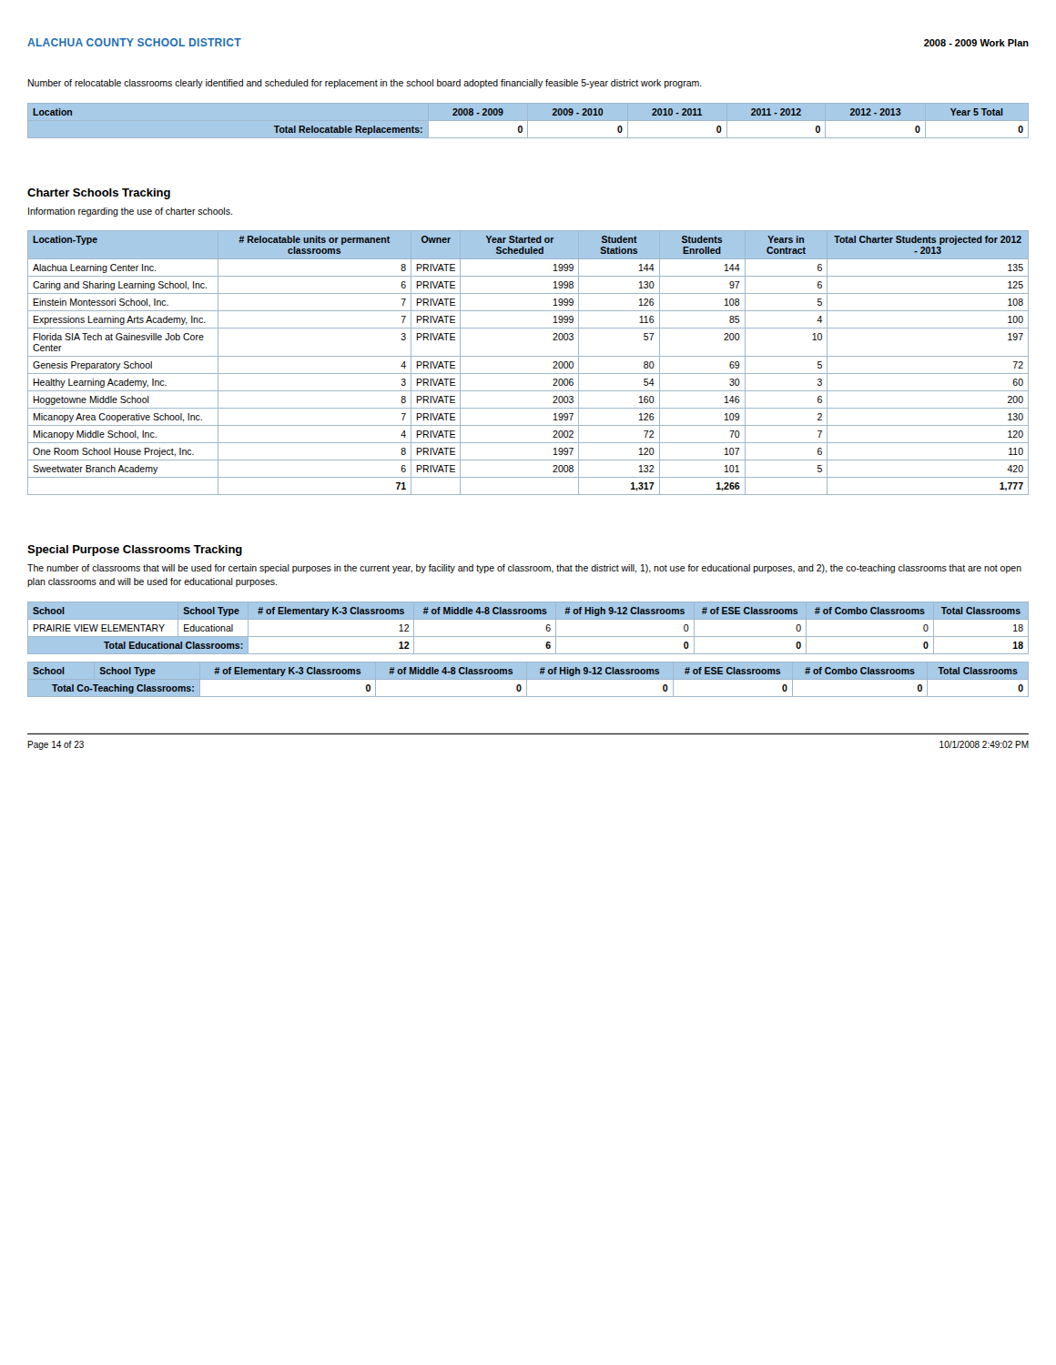ALACHUA COUNTY SCHOOL DISTRICT
2008 - 2009 Work Plan
Number of relocatable classrooms clearly identified and scheduled for replacement in the school board adopted financially feasible 5-year district work program.
| Location | 2008 - 2009 | 2009 - 2010 | 2010 - 2011 | 2011 - 2012 | 2012 - 2013 | Year 5 Total |
| --- | --- | --- | --- | --- | --- | --- |
| Total Relocatable Replacements: | 0 | 0 | 0 | 0 | 0 | 0 |
Charter Schools Tracking
Information regarding the use of charter schools.
| Location-Type | # Relocatable units or permanent classrooms | Owner | Year Started or Scheduled | Student Stations | Students Enrolled | Years in Contract | Total Charter Students projected for 2012 - 2013 |
| --- | --- | --- | --- | --- | --- | --- | --- |
| Alachua Learning Center Inc. | 8 | PRIVATE | 1999 | 144 | 144 | 6 | 135 |
| Caring and Sharing Learning School, Inc. | 6 | PRIVATE | 1998 | 130 | 97 | 6 | 125 |
| Einstein Montessori School, Inc. | 7 | PRIVATE | 1999 | 126 | 108 | 5 | 108 |
| Expressions Learning Arts Academy, Inc. | 7 | PRIVATE | 1999 | 116 | 85 | 4 | 100 |
| Florida SIA Tech at Gainesville Job Core Center | 3 | PRIVATE | 2003 | 57 | 200 | 10 | 197 |
| Genesis Preparatory School | 4 | PRIVATE | 2000 | 80 | 69 | 5 | 72 |
| Healthy Learning Academy, Inc. | 3 | PRIVATE | 2006 | 54 | 30 | 3 | 60 |
| Hoggetowne Middle School | 8 | PRIVATE | 2003 | 160 | 146 | 6 | 200 |
| Micanopy Area Cooperative School, Inc. | 7 | PRIVATE | 1997 | 126 | 109 | 2 | 130 |
| Micanopy Middle School, Inc. | 4 | PRIVATE | 2002 | 72 | 70 | 7 | 120 |
| One Room School House Project, Inc. | 8 | PRIVATE | 1997 | 120 | 107 | 6 | 110 |
| Sweetwater Branch Academy | 6 | PRIVATE | 2008 | 132 | 101 | 5 | 420 |
| | 71 | | | 1,317 | 1,266 | | 1,777 |
Special Purpose Classrooms Tracking
The number of classrooms that will be used for certain special purposes in the current year, by facility and type of classroom, that the district will, 1), not use for educational purposes, and 2), the co-teaching classrooms that are not open plan classrooms and will be used for educational purposes.
| School | School Type | # of Elementary K-3 Classrooms | # of Middle 4-8 Classrooms | # of High 9-12 Classrooms | # of ESE Classrooms | # of Combo Classrooms | Total Classrooms |
| --- | --- | --- | --- | --- | --- | --- | --- |
| PRAIRIE VIEW ELEMENTARY | Educational | 12 | 6 | 0 | 0 | 0 | 18 |
| Total Educational Classrooms: | 12 | 6 | 0 | 0 | 0 | 18 |
| School | School Type | # of Elementary K-3 Classrooms | # of Middle 4-8 Classrooms | # of High 9-12 Classrooms | # of ESE Classrooms | # of Combo Classrooms | Total Classrooms |
| --- | --- | --- | --- | --- | --- | --- | --- |
| Total Co-Teaching Classrooms: | 0 | 0 | 0 | 0 | 0 | 0 |
Page 14 of 23
10/1/2008 2:49:02 PM